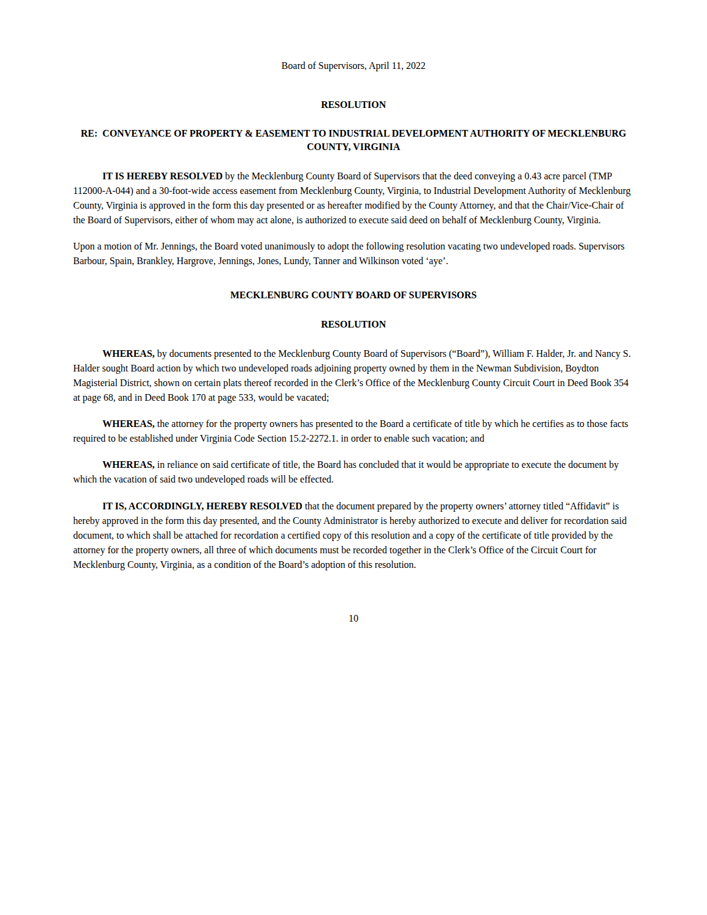Board of Supervisors, April 11, 2022
RESOLUTION
RE: CONVEYANCE OF PROPERTY & EASEMENT TO INDUSTRIAL DEVELOPMENT AUTHORITY OF MECKLENBURG COUNTY, VIRGINIA
IT IS HEREBY RESOLVED by the Mecklenburg County Board of Supervisors that the deed conveying a 0.43 acre parcel (TMP 112000-A-044) and a 30-foot-wide access easement from Mecklenburg County, Virginia, to Industrial Development Authority of Mecklenburg County, Virginia is approved in the form this day presented or as hereafter modified by the County Attorney, and that the Chair/Vice-Chair of the Board of Supervisors, either of whom may act alone, is authorized to execute said deed on behalf of Mecklenburg County, Virginia.
Upon a motion of Mr. Jennings, the Board voted unanimously to adopt the following resolution vacating two undeveloped roads. Supervisors Barbour, Spain, Brankley, Hargrove, Jennings, Jones, Lundy, Tanner and Wilkinson voted ‘aye’.
MECKLENBURG COUNTY BOARD OF SUPERVISORS
RESOLUTION
WHEREAS, by documents presented to the Mecklenburg County Board of Supervisors (“Board”), William F. Halder, Jr. and Nancy S. Halder sought Board action by which two undeveloped roads adjoining property owned by them in the Newman Subdivision, Boydton Magisterial District, shown on certain plats thereof recorded in the Clerk’s Office of the Mecklenburg County Circuit Court in Deed Book 354 at page 68, and in Deed Book 170 at page 533, would be vacated;
WHEREAS, the attorney for the property owners has presented to the Board a certificate of title by which he certifies as to those facts required to be established under Virginia Code Section 15.2-2272.1. in order to enable such vacation; and
WHEREAS, in reliance on said certificate of title, the Board has concluded that it would be appropriate to execute the document by which the vacation of said two undeveloped roads will be effected.
IT IS, ACCORDINGLY, HEREBY RESOLVED that the document prepared by the property owners’ attorney titled “Affidavit” is hereby approved in the form this day presented, and the County Administrator is hereby authorized to execute and deliver for recordation said document, to which shall be attached for recordation a certified copy of this resolution and a copy of the certificate of title provided by the attorney for the property owners, all three of which documents must be recorded together in the Clerk’s Office of the Circuit Court for Mecklenburg County, Virginia, as a condition of the Board’s adoption of this resolution.
10